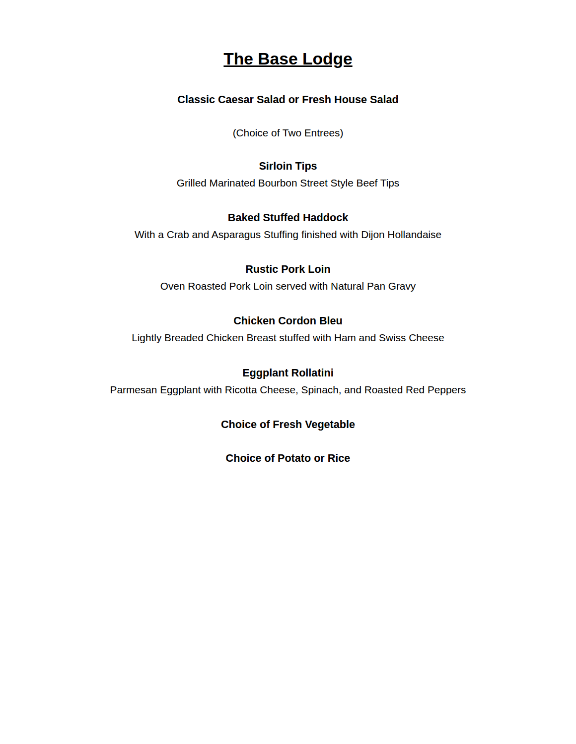The Base Lodge
Classic Caesar Salad or Fresh House Salad
(Choice of Two Entrees)
Sirloin Tips
Grilled Marinated Bourbon Street Style Beef Tips
Baked Stuffed Haddock
With a Crab and Asparagus Stuffing finished with Dijon Hollandaise
Rustic Pork Loin
Oven Roasted Pork Loin served with Natural Pan Gravy
Chicken Cordon Bleu
Lightly Breaded Chicken Breast stuffed with Ham and Swiss Cheese
Eggplant Rollatini
Parmesan Eggplant with Ricotta Cheese, Spinach, and Roasted Red Peppers
Choice of Fresh Vegetable
Choice of Potato or Rice